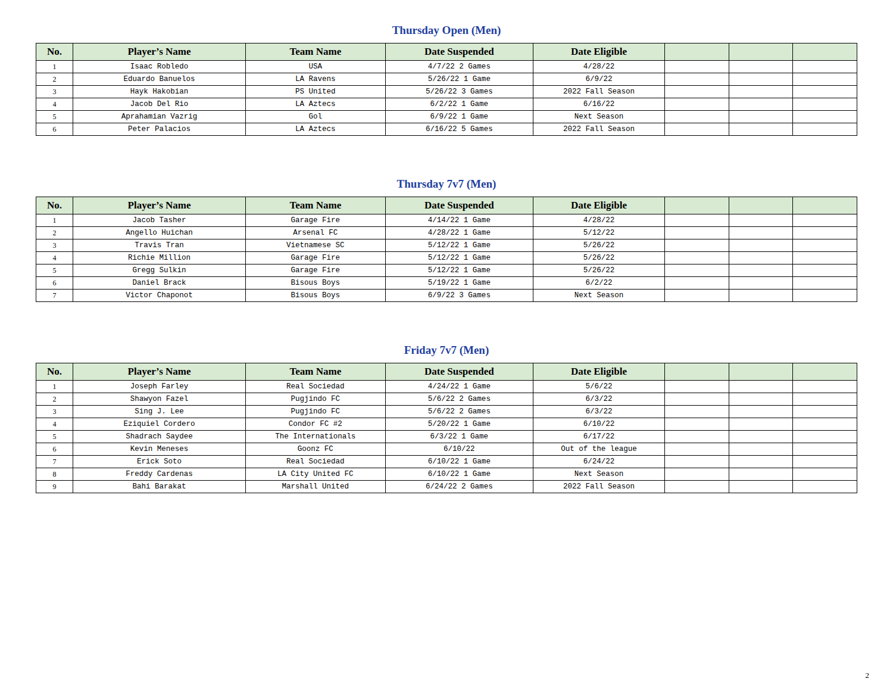Thursday Open (Men)
| No. | Player’s Name | Team Name | Date Suspended | Date Eligible | | | |
| --- | --- | --- | --- | --- | --- | --- | --- |
| 1 | Isaac Robledo | USA | 4/7/22 2 Games | 4/28/22 | | | |
| 2 | Eduardo Banuelos | LA Ravens | 5/26/22 1 Game | 6/9/22 | | | |
| 3 | Hayk Hakobian | PS United | 5/26/22 3 Games | 2022 Fall Season | | | |
| 4 | Jacob Del Rio | LA Aztecs | 6/2/22 1 Game | 6/16/22 | | | |
| 5 | Aprahamian Vazrig | Gol | 6/9/22 1 Game | Next Season | | | |
| 6 | Peter Palacios | LA Aztecs | 6/16/22 5 Games | 2022 Fall Season | | | |
Thursday 7v7 (Men)
| No. | Player’s Name | Team Name | Date Suspended | Date Eligible | | | |
| --- | --- | --- | --- | --- | --- | --- | --- |
| 1 | Jacob Tasher | Garage Fire | 4/14/22 1 Game | 4/28/22 | | | |
| 2 | Angello Huichan | Arsenal FC | 4/28/22 1 Game | 5/12/22 | | | |
| 3 | Travis Tran | Vietnamese SC | 5/12/22 1 Game | 5/26/22 | | | |
| 4 | Richie Million | Garage Fire | 5/12/22 1 Game | 5/26/22 | | | |
| 5 | Gregg Sulkin | Garage Fire | 5/12/22 1 Game | 5/26/22 | | | |
| 6 | Daniel Brack | Bisous Boys | 5/19/22 1 Game | 6/2/22 | | | |
| 7 | Victor Chaponot | Bisous Boys | 6/9/22 3 Games | Next Season | | | |
Friday 7v7 (Men)
| No. | Player’s Name | Team Name | Date Suspended | Date Eligible | | | |
| --- | --- | --- | --- | --- | --- | --- | --- |
| 1 | Joseph Farley | Real Sociedad | 4/24/22 1 Game | 5/6/22 | | | |
| 2 | Shawyon Fazel | Pugjindo FC | 5/6/22 2 Games | 6/3/22 | | | |
| 3 | Sing J. Lee | Pugjindo FC | 5/6/22 2 Games | 6/3/22 | | | |
| 4 | Eziquiel Cordero | Condor FC #2 | 5/20/22 1 Game | 6/10/22 | | | |
| 5 | Shadrach Saydee | The Internationals | 6/3/22 1 Game | 6/17/22 | | | |
| 6 | Kevin Meneses | Goonz FC | 6/10/22 | Out of the league | | | |
| 7 | Erick Soto | Real Sociedad | 6/10/22 1 Game | 6/24/22 | | | |
| 8 | Freddy Cardenas | LA City United FC | 6/10/22 1 Game | Next Season | | | |
| 9 | Bahi Barakat | Marshall United | 6/24/22 2 Games | 2022 Fall Season | | | |
2